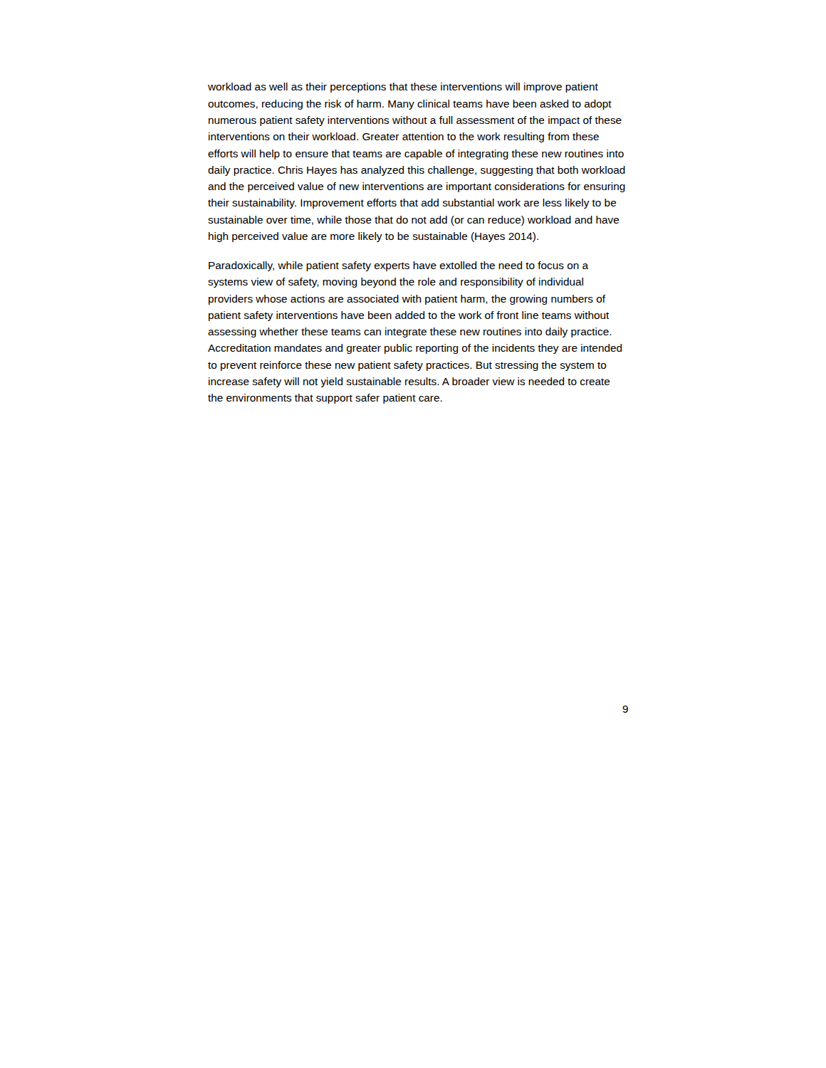workload as well as their perceptions that these interventions will improve patient outcomes, reducing the risk of harm. Many clinical teams have been asked to adopt numerous patient safety interventions without a full assessment of the impact of these interventions on their workload. Greater attention to the work resulting from these efforts will help to ensure that teams are capable of integrating these new routines into daily practice. Chris Hayes has analyzed this challenge, suggesting that both workload and the perceived value of new interventions are important considerations for ensuring their sustainability. Improvement efforts that add substantial work are less likely to be sustainable over time, while those that do not add (or can reduce) workload and have high perceived value are more likely to be sustainable (Hayes 2014).
Paradoxically, while patient safety experts have extolled the need to focus on a systems view of safety, moving beyond the role and responsibility of individual providers whose actions are associated with patient harm, the growing numbers of patient safety interventions have been added to the work of front line teams without assessing whether these teams can integrate these new routines into daily practice. Accreditation mandates and greater public reporting of the incidents they are intended to prevent reinforce these new patient safety practices. But stressing the system to increase safety will not yield sustainable results. A broader view is needed to create the environments that support safer patient care.
9